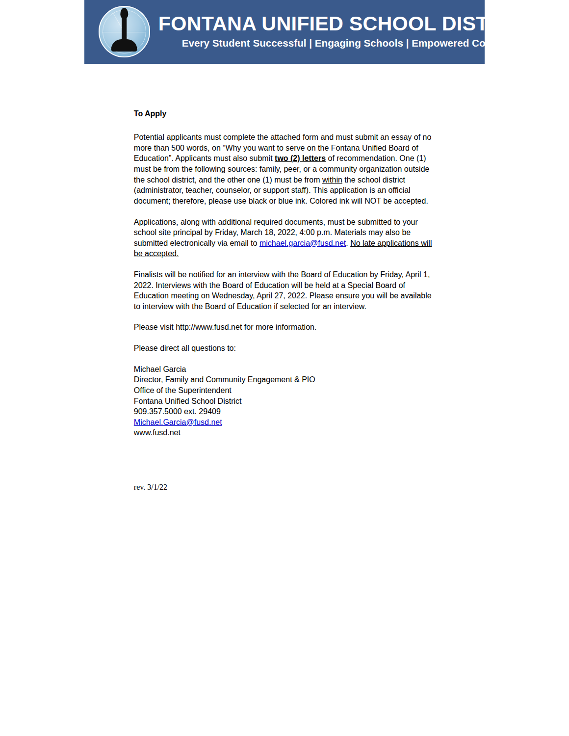FONTANA UNIFIED SCHOOL DISTRICT
Every Student Successful | Engaging Schools | Empowered Communities
To Apply
Potential applicants must complete the attached form and must submit an essay of no more than 500 words, on “Why you want to serve on the Fontana Unified Board of Education”. Applicants must also submit two (2) letters of recommendation. One (1) must be from the following sources: family, peer, or a community organization outside the school district, and the other one (1) must be from within the school district (administrator, teacher, counselor, or support staff). This application is an official document; therefore, please use black or blue ink. Colored ink will NOT be accepted.
Applications, along with additional required documents, must be submitted to your school site principal by Friday, March 18, 2022, 4:00 p.m. Materials may also be submitted electronically via email to michael.garcia@fusd.net. No late applications will be accepted.
Finalists will be notified for an interview with the Board of Education by Friday, April 1, 2022. Interviews with the Board of Education will be held at a Special Board of Education meeting on Wednesday, April 27, 2022. Please ensure you will be available to interview with the Board of Education if selected for an interview.
Please visit http://www.fusd.net for more information.
Please direct all questions to:
Michael Garcia
Director, Family and Community Engagement & PIO
Office of the Superintendent
Fontana Unified School District
909.357.5000 ext. 29409
Michael.Garcia@fusd.net
www.fusd.net
rev. 3/1/22